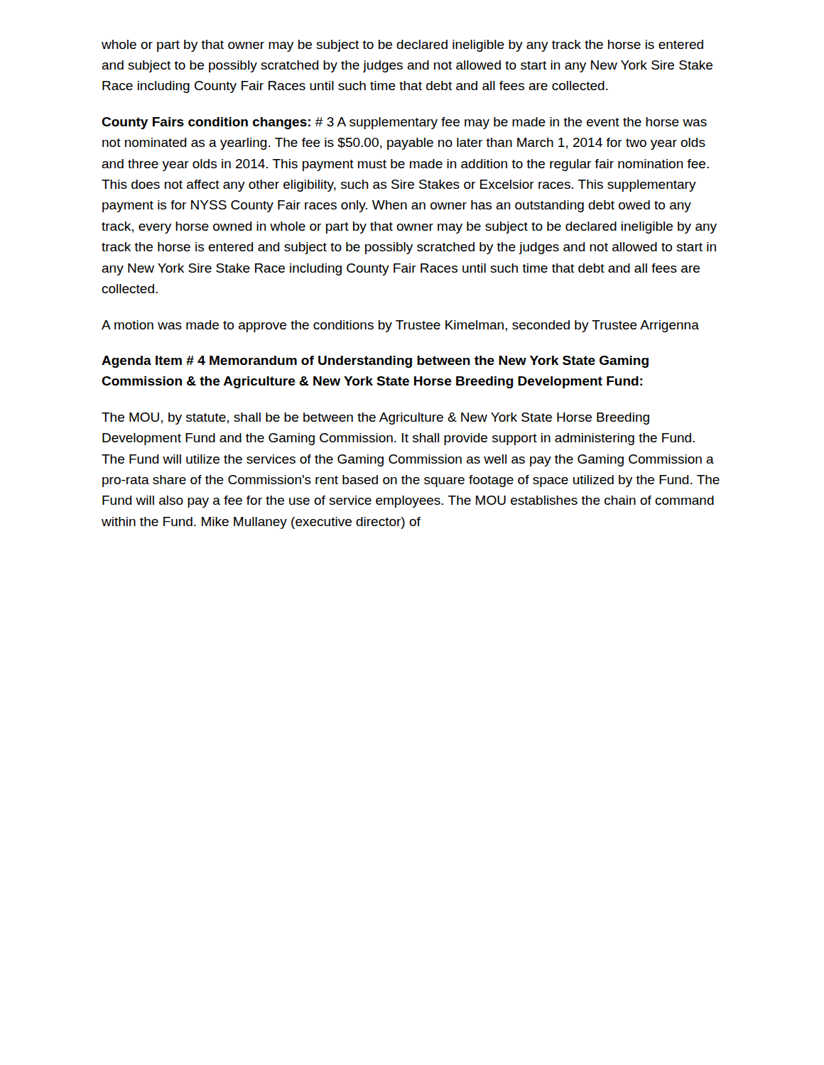whole or part by that owner may be subject to be declared ineligible by any track the horse is entered and subject to be possibly scratched by the judges and not allowed to start in any New York Sire Stake Race including County Fair Races until such time that debt and all fees are collected.
County Fairs condition changes: # 3 A supplementary fee may be made in the event the horse was not nominated as a yearling. The fee is $50.00, payable no later than March 1, 2014 for two year olds and three year olds in 2014. This payment must be made in addition to the regular fair nomination fee. This does not affect any other eligibility, such as Sire Stakes or Excelsior races. This supplementary payment is for NYSS County Fair races only. When an owner has an outstanding debt owed to any track, every horse owned in whole or part by that owner may be subject to be declared ineligible by any track the horse is entered and subject to be possibly scratched by the judges and not allowed to start in any New York Sire Stake Race including County Fair Races until such time that debt and all fees are collected.
A motion was made to approve the conditions by Trustee Kimelman, seconded by Trustee Arrigenna
Agenda Item # 4 Memorandum of Understanding between the New York State Gaming Commission & the Agriculture & New York State Horse Breeding Development Fund:
The MOU, by statute, shall be be between the Agriculture & New York State Horse Breeding Development Fund and the Gaming Commission. It shall provide support in administering the Fund. The Fund will utilize the services of the Gaming Commission as well as pay the Gaming Commission a pro-rata share of the Commission's rent based on the square footage of space utilized by the Fund. The Fund will also pay a fee for the use of service employees. The MOU establishes the chain of command within the Fund. Mike Mullaney (executive director) of